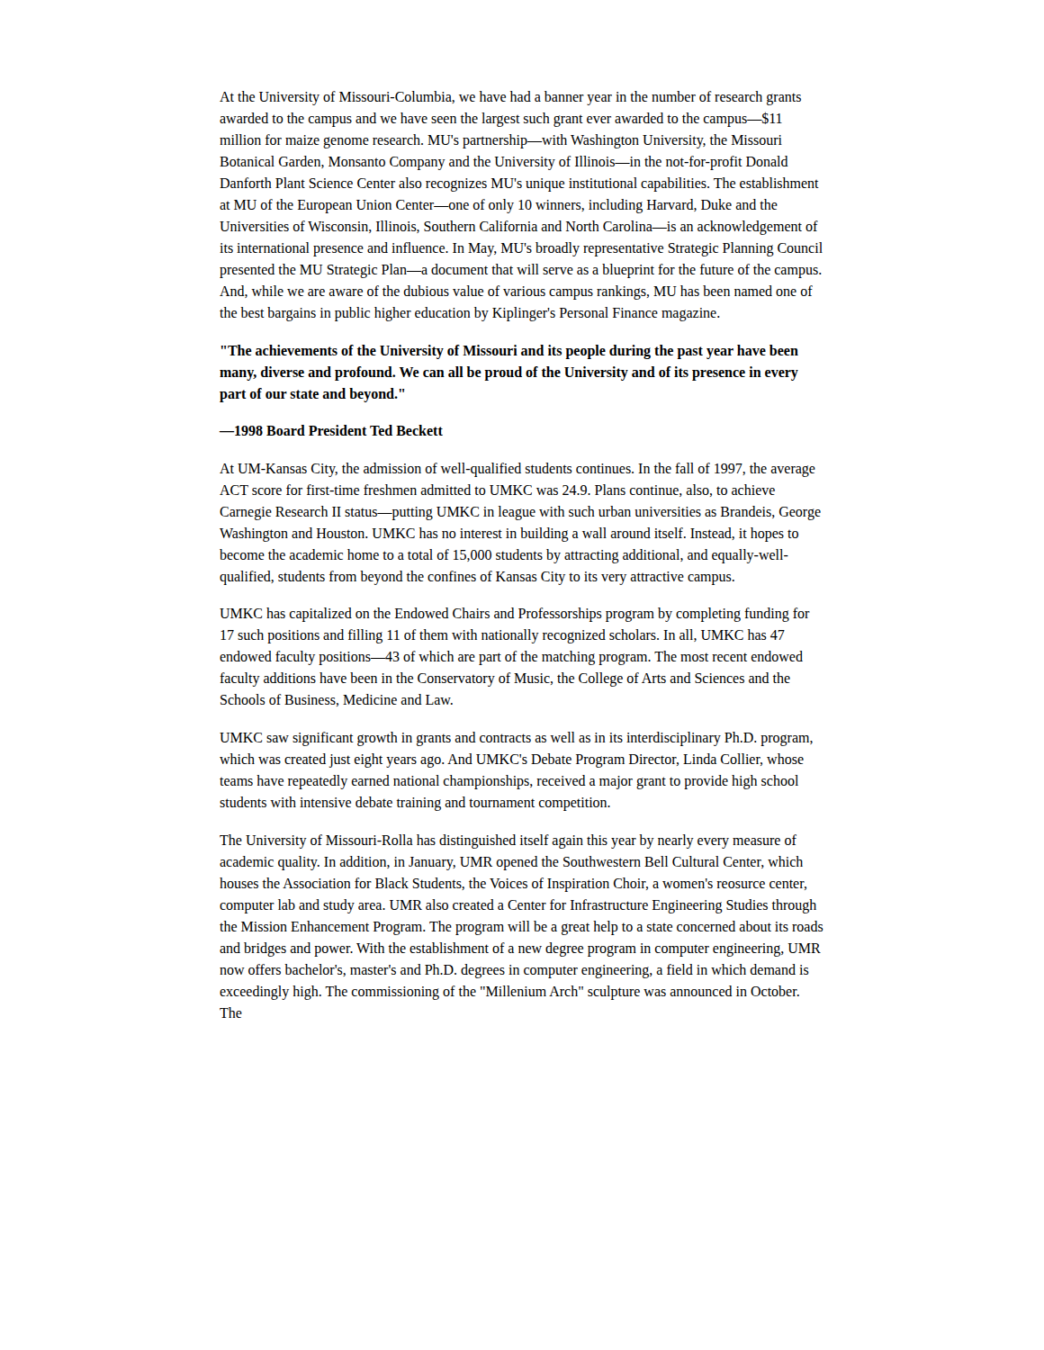At the University of Missouri-Columbia, we have had a banner year in the number of research grants awarded to the campus and we have seen the largest such grant ever awarded to the campus—$11 million for maize genome research. MU's partnership—with Washington University, the Missouri Botanical Garden, Monsanto Company and the University of Illinois—in the not-for-profit Donald Danforth Plant Science Center also recognizes MU's unique institutional capabilities. The establishment at MU of the European Union Center—one of only 10 winners, including Harvard, Duke and the Universities of Wisconsin, Illinois, Southern California and North Carolina—is an acknowledgement of its international presence and influence. In May, MU's broadly representative Strategic Planning Council presented the MU Strategic Plan—a document that will serve as a blueprint for the future of the campus. And, while we are aware of the dubious value of various campus rankings, MU has been named one of the best bargains in public higher education by Kiplinger's Personal Finance magazine.
"The achievements of the University of Missouri and its people during the past year have been many, diverse and profound. We can all be proud of the University and of its presence in every part of our state and beyond."
—1998 Board President Ted Beckett
At UM-Kansas City, the admission of well-qualified students continues. In the fall of 1997, the average ACT score for first-time freshmen admitted to UMKC was 24.9. Plans continue, also, to achieve Carnegie Research II status—putting UMKC in league with such urban universities as Brandeis, George Washington and Houston. UMKC has no interest in building a wall around itself. Instead, it hopes to become the academic home to a total of 15,000 students by attracting additional, and equally-well-qualified, students from beyond the confines of Kansas City to its very attractive campus.
UMKC has capitalized on the Endowed Chairs and Professorships program by completing funding for 17 such positions and filling 11 of them with nationally recognized scholars. In all, UMKC has 47 endowed faculty positions—43 of which are part of the matching program. The most recent endowed faculty additions have been in the Conservatory of Music, the College of Arts and Sciences and the Schools of Business, Medicine and Law.
UMKC saw significant growth in grants and contracts as well as in its interdisciplinary Ph.D. program, which was created just eight years ago. And UMKC's Debate Program Director, Linda Collier, whose teams have repeatedly earned national championships, received a major grant to provide high school students with intensive debate training and tournament competition.
The University of Missouri-Rolla has distinguished itself again this year by nearly every measure of academic quality. In addition, in January, UMR opened the Southwestern Bell Cultural Center, which houses the Association for Black Students, the Voices of Inspiration Choir, a women's reosurce center, computer lab and study area. UMR also created a Center for Infrastructure Engineering Studies through the Mission Enhancement Program. The program will be a great help to a state concerned about its roads and bridges and power. With the establishment of a new degree program in computer engineering, UMR now offers bachelor's, master's and Ph.D. degrees in computer engineering, a field in which demand is exceedingly high. The commissioning of the "Millenium Arch" sculpture was announced in October. The